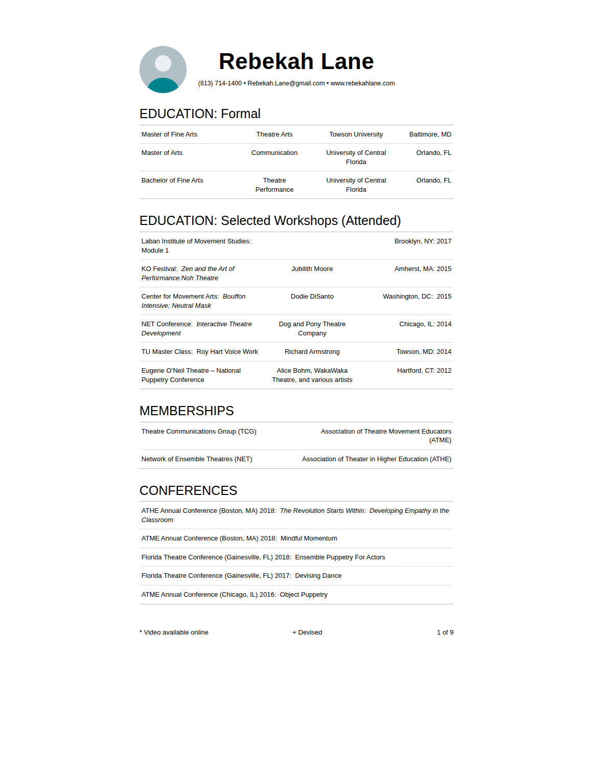Rebekah Lane
(813) 714-1400 • Rebekah.Lane@gmail.com • www.rebekahlane.com
EDUCATION: Formal
| Master of Fine Arts | Theatre Arts | Towson University | Baltimore, MD |
| Master of Arts | Communication | University of Central Florida | Orlando, FL |
| Bachelor of Fine Arts | Theatre Performance | University of Central Florida | Orlando, FL |
EDUCATION: Selected Workshops (Attended)
| Laban Institute of Movement Studies: Module 1 | | Brooklyn, NY: 2017 |
| KO Festival: Zen and the Art of Performance:Noh Theatre | Jubilith Moore | Amherst, MA: 2015 |
| Center for Movement Arts: Bouffon Intensive; Neutral Mask | Dodie DiSanto | Washington, DC: 2015 |
| NET Conference: Interactive Theatre Development | Dog and Pony Theatre Company | Chicago, IL: 2014 |
| TU Master Class: Roy Hart Voice Work | Richard Armstrong | Towson, MD: 2014 |
| Eugene O’Neil Theatre – National Puppetry Conference | Alice Bohm, WakaWaka Theatre, and various artists | Hartford, CT: 2012 |
MEMBERSHIPS
| Theatre Communications Group (TCG) | Association of Theatre Movement Educators (ATME) |
| Network of Ensemble Theatres (NET) | Association of Theater in Higher Education (ATHE) |
CONFERENCES
| ATHE Annual Conference (Boston, MA) 2018: The Revolution Starts Within: Developing Empathy in the Classroom |
| ATME Annual Conference (Boston, MA) 2018: Mindful Momentum |
| Florida Theatre Conference (Gainesville, FL) 2018: Ensemble Puppetry For Actors |
| Florida Theatre Conference (Gainesville, FL) 2017: Devising Dance |
| ATME Annual Conference (Chicago, IL) 2016: Object Puppetry |
* Video available online
+ Devised
1 of 9